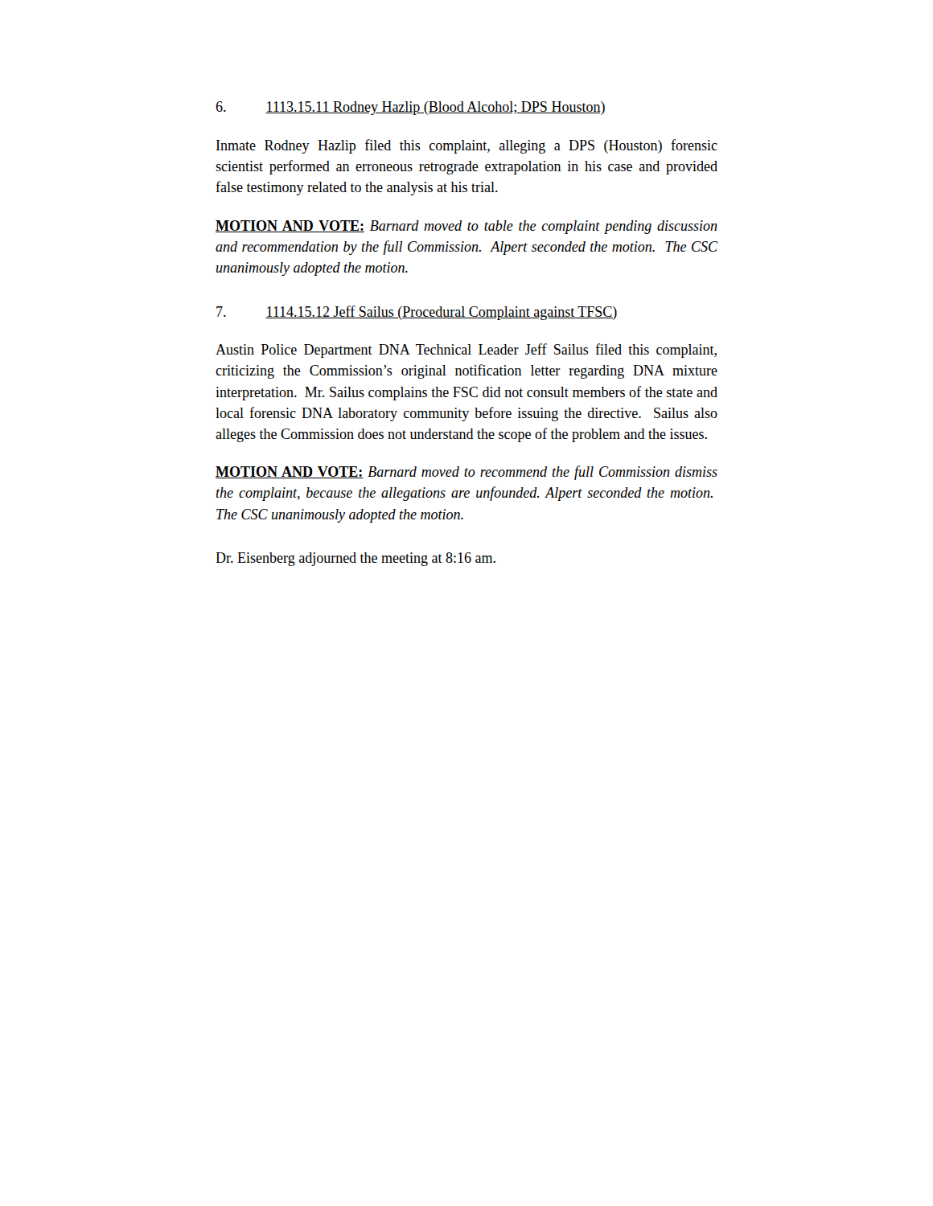6. 1113.15.11 Rodney Hazlip (Blood Alcohol; DPS Houston)
Inmate Rodney Hazlip filed this complaint, alleging a DPS (Houston) forensic scientist performed an erroneous retrograde extrapolation in his case and provided false testimony related to the analysis at his trial.
MOTION AND VOTE: Barnard moved to table the complaint pending discussion and recommendation by the full Commission. Alpert seconded the motion. The CSC unanimously adopted the motion.
7. 1114.15.12 Jeff Sailus (Procedural Complaint against TFSC)
Austin Police Department DNA Technical Leader Jeff Sailus filed this complaint, criticizing the Commission’s original notification letter regarding DNA mixture interpretation. Mr. Sailus complains the FSC did not consult members of the state and local forensic DNA laboratory community before issuing the directive. Sailus also alleges the Commission does not understand the scope of the problem and the issues.
MOTION AND VOTE: Barnard moved to recommend the full Commission dismiss the complaint, because the allegations are unfounded. Alpert seconded the motion. The CSC unanimously adopted the motion.
Dr. Eisenberg adjourned the meeting at 8:16 am.